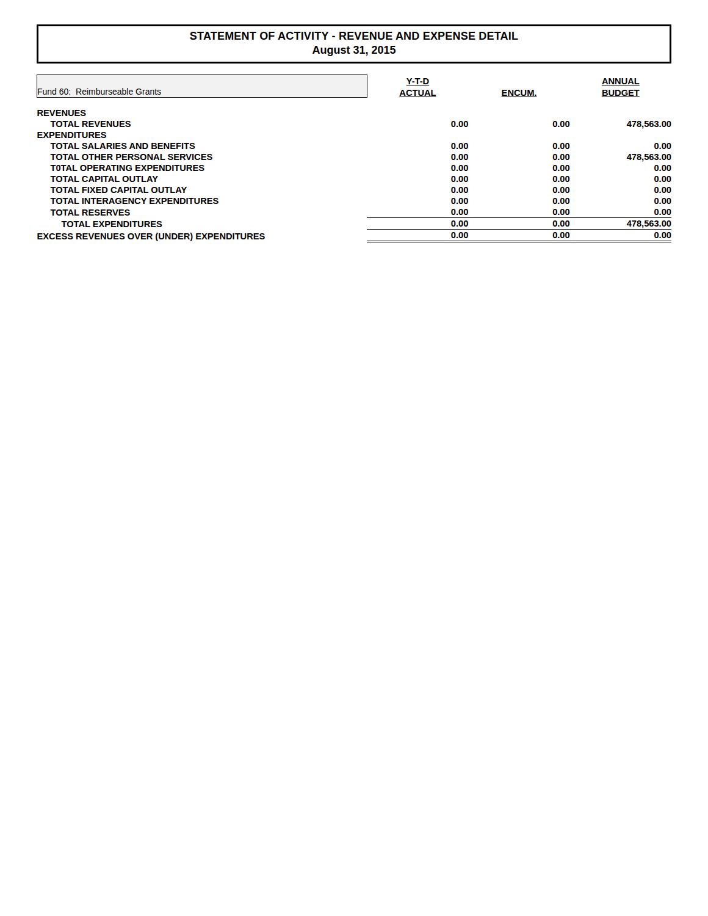STATEMENT OF ACTIVITY - REVENUE AND EXPENSE DETAIL
August 31, 2015
| Fund 60: Reimburseable Grants | Y-T-D | | ANNUAL |
| ACTUAL | ENCUM. | BUDGET |
| REVENUES | | | |
| TOTAL REVENUES | 0.00 | 0.00 | 478,563.00 |
| EXPENDITURES | | | |
| TOTAL SALARIES AND BENEFITS | 0.00 | 0.00 | 0.00 |
| TOTAL OTHER PERSONAL SERVICES | 0.00 | 0.00 | 478,563.00 |
| T0TAL OPERATING EXPENDITURES | 0.00 | 0.00 | 0.00 |
| TOTAL CAPITAL OUTLAY | 0.00 | 0.00 | 0.00 |
| TOTAL FIXED CAPITAL OUTLAY | 0.00 | 0.00 | 0.00 |
| TOTAL INTERAGENCY EXPENDITURES | 0.00 | 0.00 | 0.00 |
| TOTAL RESERVES | 0.00 | 0.00 | 0.00 |
| TOTAL EXPENDITURES | 0.00 | 0.00 | 478,563.00 |
| EXCESS REVENUES OVER (UNDER) EXPENDITURES | 0.00 | 0.00 | 0.00 |